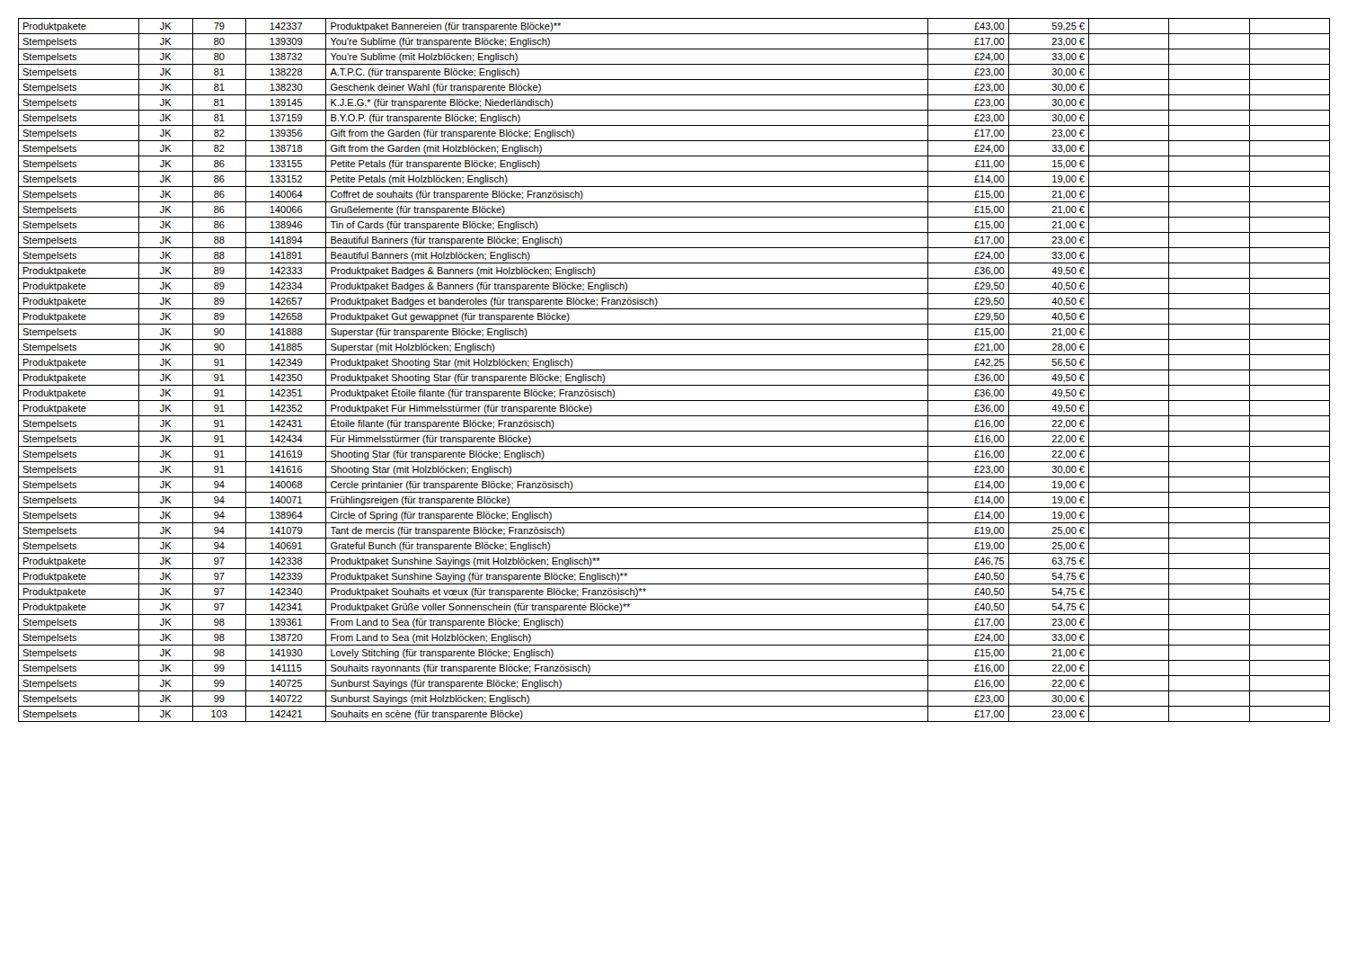| Produktpakete | JK | 79 | 142337 | Produktpaket Bannereien (für transparente Blöcke)** | £43,00 | 59,25 € | | | |
| Stempelsets | JK | 80 | 139309 | You're Sublime (für transparente Blöcke; Englisch) | £17,00 | 23,00 € | | | |
| Stempelsets | JK | 80 | 138732 | You're Sublime (mit Holzblöcken; Englisch) | £24,00 | 33,00 € | | | |
| Stempelsets | JK | 81 | 138228 | A.T.P.C. (für transparente Blöcke; Englisch) | £23,00 | 30,00 € | | | |
| Stempelsets | JK | 81 | 138230 | Geschenk deiner Wahl (für transparente Blöcke) | £23,00 | 30,00 € | | | |
| Stempelsets | JK | 81 | 139145 | K.J.E.G.* (für transparente Blöcke; Niederländisch) | £23,00 | 30,00 € | | | |
| Stempelsets | JK | 81 | 137159 | B.Y.O.P. (für transparente Blöcke; Englisch) | £23,00 | 30,00 € | | | |
| Stempelsets | JK | 82 | 139356 | Gift from the Garden (für transparente Blöcke; Englisch) | £17,00 | 23,00 € | | | |
| Stempelsets | JK | 82 | 138718 | Gift from the Garden (mit Holzblöcken; Englisch) | £24,00 | 33,00 € | | | |
| Stempelsets | JK | 86 | 133155 | Petite Petals (für transparente Blöcke; Englisch) | £11,00 | 15,00 € | | | |
| Stempelsets | JK | 86 | 133152 | Petite Petals (mit Holzblöcken; Englisch) | £14,00 | 19,00 € | | | |
| Stempelsets | JK | 86 | 140064 | Coffret de souhaits (für transparente Blöcke; Französisch) | £15,00 | 21,00 € | | | |
| Stempelsets | JK | 86 | 140066 | Grußelemente (für transparente Blöcke) | £15,00 | 21,00 € | | | |
| Stempelsets | JK | 86 | 138946 | Tin of Cards (für transparente Blöcke; Englisch) | £15,00 | 21,00 € | | | |
| Stempelsets | JK | 88 | 141894 | Beautiful Banners (für transparente Blöcke; Englisch) | £17,00 | 23,00 € | | | |
| Stempelsets | JK | 88 | 141891 | Beautiful Banners (mit Holzblöcken; Englisch) | £24,00 | 33,00 € | | | |
| Produktpakete | JK | 89 | 142333 | Produktpaket Badges & Banners (mit Holzblöcken; Englisch) | £36,00 | 49,50 € | | | |
| Produktpakete | JK | 89 | 142334 | Produktpaket Badges & Banners (für transparente Blöcke; Englisch) | £29,50 | 40,50 € | | | |
| Produktpakete | JK | 89 | 142657 | Produktpaket Badges et banderoles (für transparente Blöcke; Französisch) | £29,50 | 40,50 € | | | |
| Produktpakete | JK | 89 | 142658 | Produktpaket Gut gewappnet (für transparente Blöcke) | £29,50 | 40,50 € | | | |
| Stempelsets | JK | 90 | 141888 | Superstar (für transparente Blöcke; Englisch) | £15,00 | 21,00 € | | | |
| Stempelsets | JK | 90 | 141885 | Superstar (mit Holzblöcken; Englisch) | £21,00 | 28,00 € | | | |
| Produktpakete | JK | 91 | 142349 | Produktpaket Shooting Star (mit Holzblöcken; Englisch) | £42,25 | 56,50 € | | | |
| Produktpakete | JK | 91 | 142350 | Produktpaket Shooting Star (für transparente Blöcke; Englisch) | £36,00 | 49,50 € | | | |
| Produktpakete | JK | 91 | 142351 | Produktpaket Étoile filante (für transparente Blöcke; Französisch) | £36,00 | 49,50 € | | | |
| Produktpakete | JK | 91 | 142352 | Produktpaket Für Himmelsstürmer (für transparente Blöcke) | £36,00 | 49,50 € | | | |
| Stempelsets | JK | 91 | 142431 | Étoile filante (für transparente Blöcke; Französisch) | £16,00 | 22,00 € | | | |
| Stempelsets | JK | 91 | 142434 | Für Himmelsstürmer (für transparente Blöcke) | £16,00 | 22,00 € | | | |
| Stempelsets | JK | 91 | 141619 | Shooting Star (für transparente Blöcke; Englisch) | £16,00 | 22,00 € | | | |
| Stempelsets | JK | 91 | 141616 | Shooting Star (mit Holzblöcken; Englisch) | £23,00 | 30,00 € | | | |
| Stempelsets | JK | 94 | 140068 | Cercle printanier (für transparente Blöcke; Französisch) | £14,00 | 19,00 € | | | |
| Stempelsets | JK | 94 | 140071 | Frühlingsreigen (für transparente Blöcke) | £14,00 | 19,00 € | | | |
| Stempelsets | JK | 94 | 138964 | Circle of Spring (für transparente Blöcke; Englisch) | £14,00 | 19,00 € | | | |
| Stempelsets | JK | 94 | 141079 | Tant de mercis (für transparente Blöcke; Französisch) | £19,00 | 25,00 € | | | |
| Stempelsets | JK | 94 | 140691 | Grateful Bunch (für transparente Blöcke; Englisch) | £19,00 | 25,00 € | | | |
| Produktpakete | JK | 97 | 142338 | Produktpaket Sunshine Sayings (mit Holzblöcken; Englisch)** | £46,75 | 63,75 € | | | |
| Produktpakete | JK | 97 | 142339 | Produktpaket Sunshine Saying (für transparente Blöcke; Englisch)** | £40,50 | 54,75 € | | | |
| Produktpakete | JK | 97 | 142340 | Produktpaket Souhaits et vœux (für transparente Blöcke; Französisch)** | £40,50 | 54,75 € | | | |
| Produktpakete | JK | 97 | 142341 | Produktpaket Grüße voller Sonnenschein (für transparente Blöcke)** | £40,50 | 54,75 € | | | |
| Stempelsets | JK | 98 | 139361 | From Land to Sea (für transparente Blöcke; Englisch) | £17,00 | 23,00 € | | | |
| Stempelsets | JK | 98 | 138720 | From Land to Sea (mit Holzblöcken; Englisch) | £24,00 | 33,00 € | | | |
| Stempelsets | JK | 98 | 141930 | Lovely Stitching (für transparente Blöcke; Englisch) | £15,00 | 21,00 € | | | |
| Stempelsets | JK | 99 | 141115 | Souhaits rayonnants (für transparente Blöcke; Französisch) | £16,00 | 22,00 € | | | |
| Stempelsets | JK | 99 | 140725 | Sunburst Sayings (für transparente Blöcke; Englisch) | £16,00 | 22,00 € | | | |
| Stempelsets | JK | 99 | 140722 | Sunburst Sayings (mit Holzblöcken; Englisch) | £23,00 | 30,00 € | | | |
| Stempelsets | JK | 103 | 142421 | Souhaits en scène (für transparente Blöcke) | £17,00 | 23,00 € | | | |